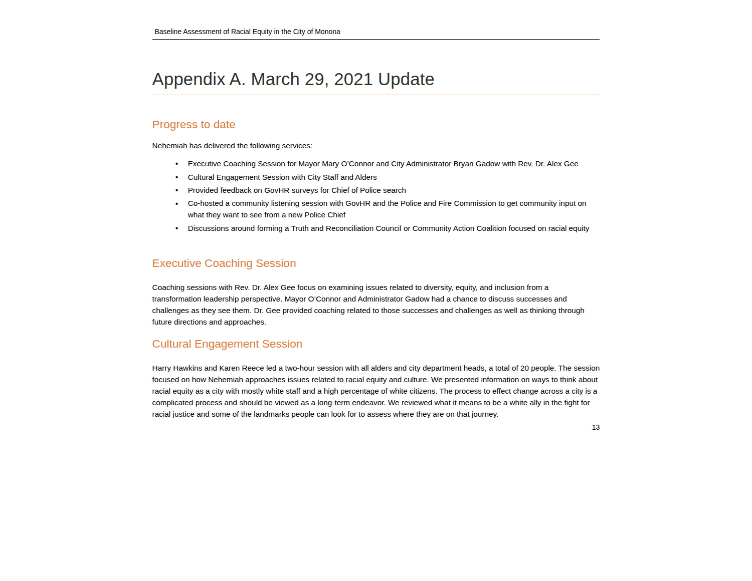Baseline Assessment of Racial Equity in the City of Monona
Appendix A. March 29, 2021 Update
Progress to date
Nehemiah has delivered the following services:
Executive Coaching Session for Mayor Mary O’Connor and City Administrator Bryan Gadow with Rev. Dr. Alex Gee
Cultural Engagement Session with City Staff and Alders
Provided feedback on GovHR surveys for Chief of Police search
Co-hosted a community listening session with GovHR and the Police and Fire Commission to get community input on what they want to see from a new Police Chief
Discussions around forming a Truth and Reconciliation Council or Community Action Coalition focused on racial equity
Executive Coaching Session
Coaching sessions with Rev. Dr. Alex Gee focus on examining issues related to diversity, equity, and inclusion from a transformation leadership perspective. Mayor O’Connor and Administrator Gadow had a chance to discuss successes and challenges as they see them. Dr. Gee provided coaching related to those successes and challenges as well as thinking through future directions and approaches.
Cultural Engagement Session
Harry Hawkins and Karen Reece led a two-hour session with all alders and city department heads, a total of 20 people. The session focused on how Nehemiah approaches issues related to racial equity and culture. We presented information on ways to think about racial equity as a city with mostly white staff and a high percentage of white citizens. The process to effect change across a city is a complicated process and should be viewed as a long-term endeavor. We reviewed what it means to be a white ally in the fight for racial justice and some of the landmarks people can look for to assess where they are on that journey.
13